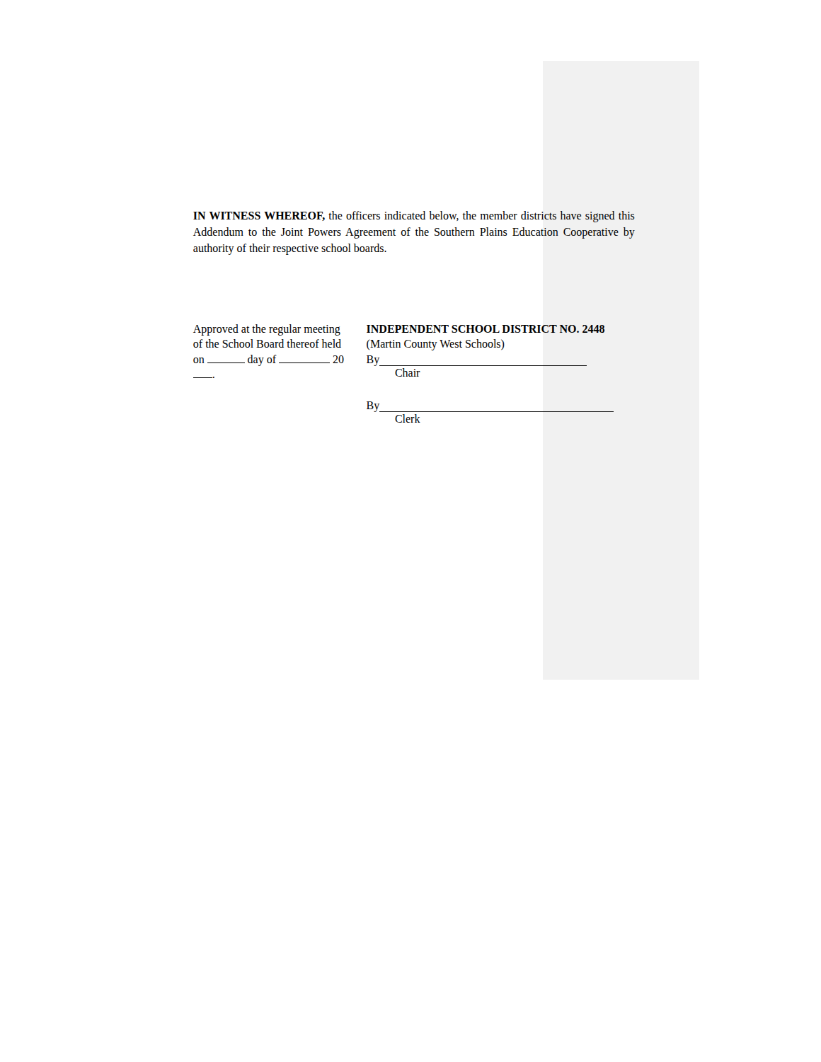IN WITNESS WHEREOF, the officers indicated below, the member districts have signed this Addendum to the Joint Powers Agreement of the Southern Plains Education Cooperative by authority of their respective school boards.
Approved at the regular meeting
of the School Board thereof held
on day of 20 .
INDEPENDENT SCHOOL DISTRICT NO. 2448
(Martin County West Schools)
By
Chair
By
Clerk